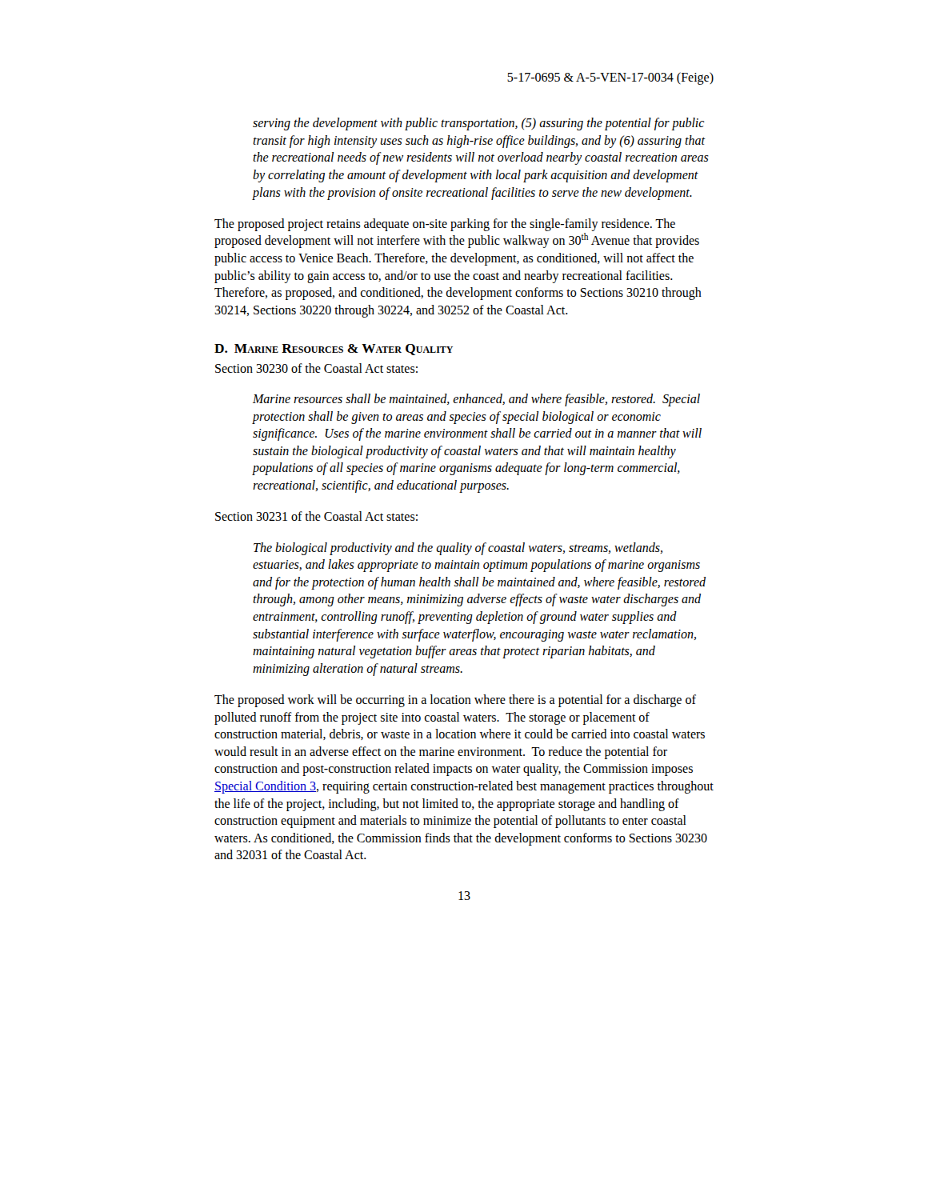5-17-0695 & A-5-VEN-17-0034 (Feige)
serving the development with public transportation, (5) assuring the potential for public transit for high intensity uses such as high-rise office buildings, and by (6) assuring that the recreational needs of new residents will not overload nearby coastal recreation areas by correlating the amount of development with local park acquisition and development plans with the provision of onsite recreational facilities to serve the new development.
The proposed project retains adequate on-site parking for the single-family residence. The proposed development will not interfere with the public walkway on 30th Avenue that provides public access to Venice Beach. Therefore, the development, as conditioned, will not affect the public’s ability to gain access to, and/or to use the coast and nearby recreational facilities. Therefore, as proposed, and conditioned, the development conforms to Sections 30210 through 30214, Sections 30220 through 30224, and 30252 of the Coastal Act.
D. Marine Resources & Water Quality
Section 30230 of the Coastal Act states:
Marine resources shall be maintained, enhanced, and where feasible, restored. Special protection shall be given to areas and species of special biological or economic significance. Uses of the marine environment shall be carried out in a manner that will sustain the biological productivity of coastal waters and that will maintain healthy populations of all species of marine organisms adequate for long-term commercial, recreational, scientific, and educational purposes.
Section 30231 of the Coastal Act states:
The biological productivity and the quality of coastal waters, streams, wetlands, estuaries, and lakes appropriate to maintain optimum populations of marine organisms and for the protection of human health shall be maintained and, where feasible, restored through, among other means, minimizing adverse effects of waste water discharges and entrainment, controlling runoff, preventing depletion of ground water supplies and substantial interference with surface waterflow, encouraging waste water reclamation, maintaining natural vegetation buffer areas that protect riparian habitats, and minimizing alteration of natural streams.
The proposed work will be occurring in a location where there is a potential for a discharge of polluted runoff from the project site into coastal waters. The storage or placement of construction material, debris, or waste in a location where it could be carried into coastal waters would result in an adverse effect on the marine environment. To reduce the potential for construction and post-construction related impacts on water quality, the Commission imposes Special Condition 3, requiring certain construction-related best management practices throughout the life of the project, including, but not limited to, the appropriate storage and handling of construction equipment and materials to minimize the potential of pollutants to enter coastal waters. As conditioned, the Commission finds that the development conforms to Sections 30230 and 32031 of the Coastal Act.
13